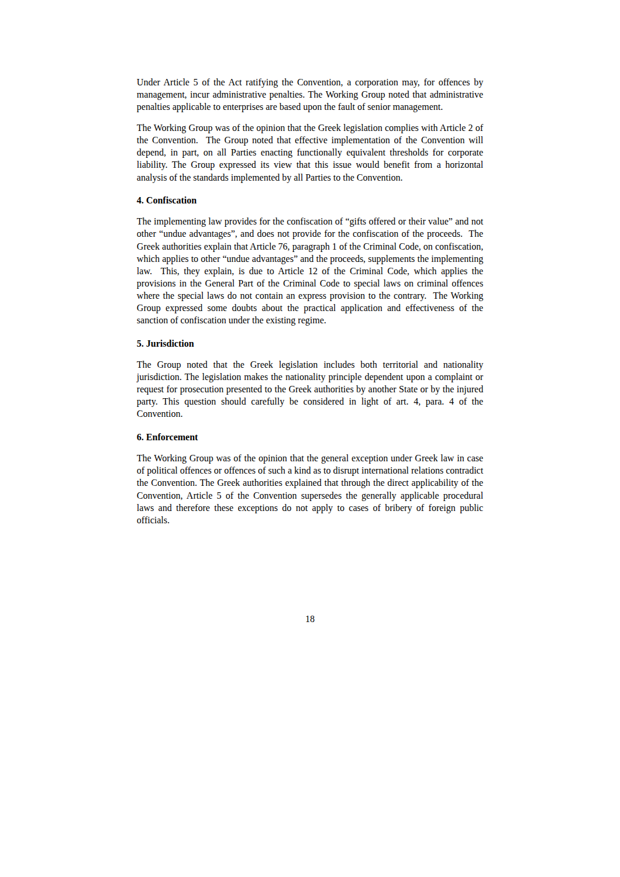Under Article 5 of the Act ratifying the Convention, a corporation may, for offences by management, incur administrative penalties. The Working Group noted that administrative penalties applicable to enterprises are based upon the fault of senior management.
The Working Group was of the opinion that the Greek legislation complies with Article 2 of the Convention. The Group noted that effective implementation of the Convention will depend, in part, on all Parties enacting functionally equivalent thresholds for corporate liability. The Group expressed its view that this issue would benefit from a horizontal analysis of the standards implemented by all Parties to the Convention.
4. Confiscation
The implementing law provides for the confiscation of “gifts offered or their value” and not other “undue advantages”, and does not provide for the confiscation of the proceeds. The Greek authorities explain that Article 76, paragraph 1 of the Criminal Code, on confiscation, which applies to other “undue advantages” and the proceeds, supplements the implementing law. This, they explain, is due to Article 12 of the Criminal Code, which applies the provisions in the General Part of the Criminal Code to special laws on criminal offences where the special laws do not contain an express provision to the contrary. The Working Group expressed some doubts about the practical application and effectiveness of the sanction of confiscation under the existing regime.
5. Jurisdiction
The Group noted that the Greek legislation includes both territorial and nationality jurisdiction. The legislation makes the nationality principle dependent upon a complaint or request for prosecution presented to the Greek authorities by another State or by the injured party. This question should carefully be considered in light of art. 4, para. 4 of the Convention.
6. Enforcement
The Working Group was of the opinion that the general exception under Greek law in case of political offences or offences of such a kind as to disrupt international relations contradict the Convention. The Greek authorities explained that through the direct applicability of the Convention, Article 5 of the Convention supersedes the generally applicable procedural laws and therefore these exceptions do not apply to cases of bribery of foreign public officials.
18